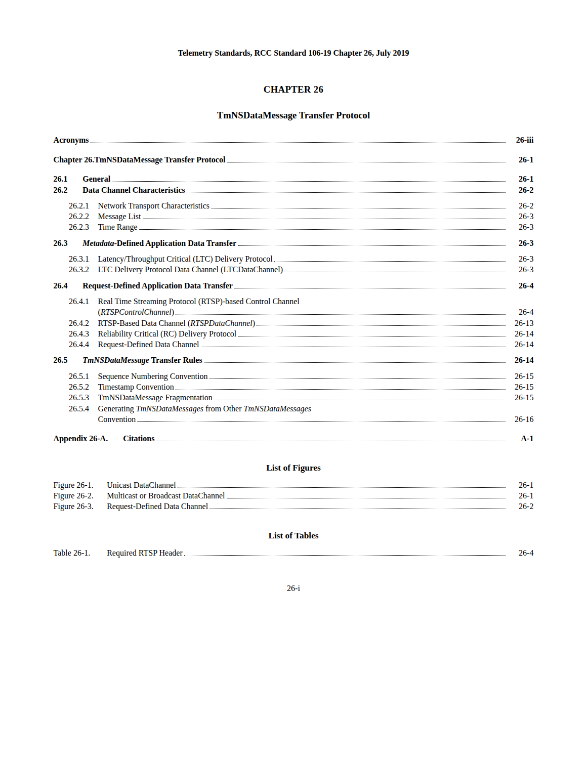Telemetry Standards, RCC Standard 106-19 Chapter 26, July 2019
CHAPTER 26
TmNSDataMessage Transfer Protocol
Acronyms
26-iii
Chapter 26.
TmNSDataMessage Transfer Protocol
26-1
26.1
General
26-1
26.2
Data Channel Characteristics
26-2
26.2.1
Network Transport Characteristics
26-2
26.2.2
Message List
26-3
26.2.3
Time Range
26-3
26.3
Metadata-Defined Application Data Transfer
26-3
26.3.1
Latency/Throughput Critical (LTC) Delivery Protocol
26-3
26.3.2
LTC Delivery Protocol Data Channel (LTCDataChannel)
26-3
26.4
Request-Defined Application Data Transfer
26-4
26.4.1
Real Time Streaming Protocol (RTSP)-based Control Channel
26.4.1
(RTSPControlChannel)
26-4
26.4.2
RTSP-Based Data Channel (RTSPDataChannel)
26-13
26.4.3
Reliability Critical (RC) Delivery Protocol
26-14
26.4.4
Request-Defined Data Channel
26-14
26.5
TmNSDataMessage Transfer Rules
26-14
26.5.1
Sequence Numbering Convention
26-15
26.5.2
Timestamp Convention
26-15
26.5.3
TmNSDataMessage Fragmentation
26-15
26.5.4
Generating TmNSDataMessages from Other TmNSDataMessages
26.5.4
Convention
26-16
Appendix 26-A.
Citations
A-1
List of Figures
Figure 26-1.
Unicast DataChannel
26-1
Figure 26-2.
Multicast or Broadcast DataChannel
26-1
Figure 26-3.
Request-Defined Data Channel
26-2
List of Tables
Table 26-1.
Required RTSP Header
26-4
26-i